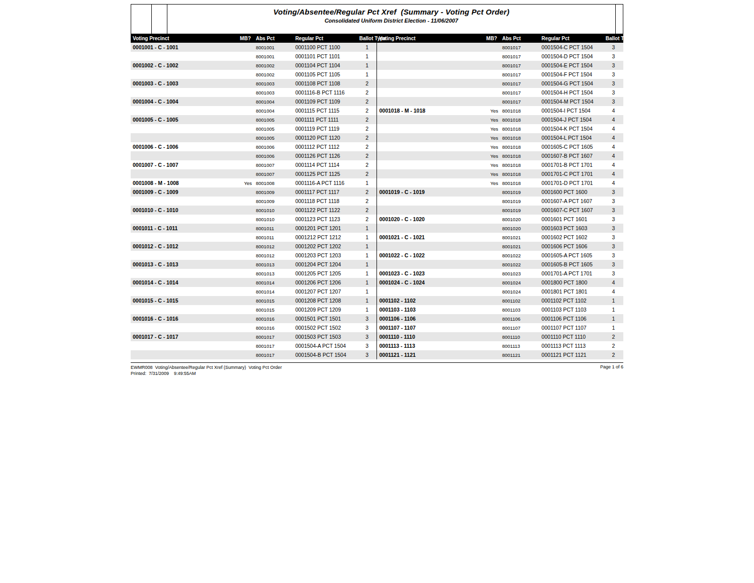Voting/Absentee/Regular Pct Xref (Summary - Voting Pct Order)
Consolidated Uniform District Election - 11/06/2007
| Voting Precinct | MB? | Abs Pct | Regular Pct | Ballot Type | Voting Precinct | MB? | Abs Pct | Regular Pct | Ballot Type |
| --- | --- | --- | --- | --- | --- | --- | --- | --- | --- |
| 0001001 - C - 1001 | | 8001001 | 0001100 PCT 1100 | 1 | | | 8001017 | 0001504-C PCT 1504 | 3 |
| | | 8001001 | 0001101 PCT 1101 | 1 | | | 8001017 | 0001504-D PCT 1504 | 3 |
| 0001002 - C - 1002 | | 8001002 | 0001104 PCT 1104 | 1 | | | 8001017 | 0001504-E PCT 1504 | 3 |
| | | 8001002 | 0001105 PCT 1105 | 1 | | | 8001017 | 0001504-F PCT 1504 | 3 |
| 0001003 - C - 1003 | | 8001003 | 0001108 PCT 1108 | 2 | | | 8001017 | 0001504-G PCT 1504 | 3 |
| | | 8001003 | 0001116-B PCT 1116 | 2 | | | 8001017 | 0001504-H PCT 1504 | 3 |
| 0001004 - C - 1004 | | 8001004 | 0001109 PCT 1109 | 2 | | | 8001017 | 0001504-M PCT 1504 | 3 |
| | | 8001004 | 0001115 PCT 1115 | 2 | 0001018 - M - 1018 | Yes | 8001018 | 0001504-I PCT 1504 | 4 |
| 0001005 - C - 1005 | | 8001005 | 0001111 PCT 1111 | 2 | | Yes | 8001018 | 0001504-J PCT 1504 | 4 |
| | | 8001005 | 0001119 PCT 1119 | 2 | | Yes | 8001018 | 0001504-K PCT 1504 | 4 |
| | | 8001005 | 0001120 PCT 1120 | 2 | | Yes | 8001018 | 0001504-L PCT 1504 | 4 |
| 0001006 - C - 1006 | | 8001006 | 0001112 PCT 1112 | 2 | | Yes | 8001018 | 0001605-C PCT 1605 | 4 |
| | | 8001006 | 0001126 PCT 1126 | 2 | | Yes | 8001018 | 0001607-B PCT 1607 | 4 |
| 0001007 - C - 1007 | | 8001007 | 0001114 PCT 1114 | 2 | | Yes | 8001018 | 0001701-B PCT 1701 | 4 |
| | | 8001007 | 0001125 PCT 1125 | 2 | | Yes | 8001018 | 0001701-C PCT 1701 | 4 |
| 0001008 - M - 1008 | Yes | 8001008 | 0001116-A PCT 1116 | 1 | | Yes | 8001018 | 0001701-D PCT 1701 | 4 |
| 0001009 - C - 1009 | | 8001009 | 0001117 PCT 1117 | 2 | 0001019 - C - 1019 | | 8001019 | 0001600 PCT 1600 | 3 |
| | | 8001009 | 0001118 PCT 1118 | 2 | | | 8001019 | 0001607-A PCT 1607 | 3 |
| 0001010 - C - 1010 | | 8001010 | 0001122 PCT 1122 | 2 | | | 8001019 | 0001607-C PCT 1607 | 3 |
| | | 8001010 | 0001123 PCT 1123 | 2 | 0001020 - C - 1020 | | 8001020 | 0001601 PCT 1601 | 3 |
| 0001011 - C - 1011 | | 8001011 | 0001201 PCT 1201 | 1 | | | 8001020 | 0001603 PCT 1603 | 3 |
| | | 8001011 | 0001212 PCT 1212 | 1 | 0001021 - C - 1021 | | 8001021 | 0001602 PCT 1602 | 3 |
| 0001012 - C - 1012 | | 8001012 | 0001202 PCT 1202 | 1 | | | 8001021 | 0001606 PCT 1606 | 3 |
| | | 8001012 | 0001203 PCT 1203 | 1 | 0001022 - C - 1022 | | 8001022 | 0001605-A PCT 1605 | 3 |
| 0001013 - C - 1013 | | 8001013 | 0001204 PCT 1204 | 1 | | | 8001022 | 0001605-B PCT 1605 | 3 |
| | | 8001013 | 0001205 PCT 1205 | 1 | 0001023 - C - 1023 | | 8001023 | 0001701-A PCT 1701 | 3 |
| 0001014 - C - 1014 | | 8001014 | 0001206 PCT 1206 | 1 | 0001024 - C - 1024 | | 8001024 | 0001800 PCT 1800 | 4 |
| | | 8001014 | 0001207 PCT 1207 | 1 | | | 8001024 | 0001801 PCT 1801 | 4 |
| 0001015 - C - 1015 | | 8001015 | 0001208 PCT 1208 | 1 | 0001102 - 1102 | | 8001102 | 0001102 PCT 1102 | 1 |
| | | 8001015 | 0001209 PCT 1209 | 1 | 0001103 - 1103 | | 8001103 | 0001103 PCT 1103 | 1 |
| 0001016 - C - 1016 | | 8001016 | 0001501 PCT 1501 | 3 | 0001106 - 1106 | | 8001106 | 0001106 PCT 1106 | 1 |
| | | 8001016 | 0001502 PCT 1502 | 3 | 0001107 - 1107 | | 8001107 | 0001107 PCT 1107 | 1 |
| 0001017 - C - 1017 | | 8001017 | 0001503 PCT 1503 | 3 | 0001110 - 1110 | | 8001110 | 0001110 PCT 1110 | 2 |
| | | 8001017 | 0001504-A PCT 1504 | 3 | 0001113 - 1113 | | 8001113 | 0001113 PCT 1113 | 2 |
| | | 8001017 | 0001504-B PCT 1504 | 3 | 0001121 - 1121 | | 8001121 | 0001121 PCT 1121 | 2 |
EWMR008 Voting/Absentee/Regular Pct Xref (Summary) Voting Pct Order
Printed: 7/31/2009 9:49:55AM
Page 1 of 6